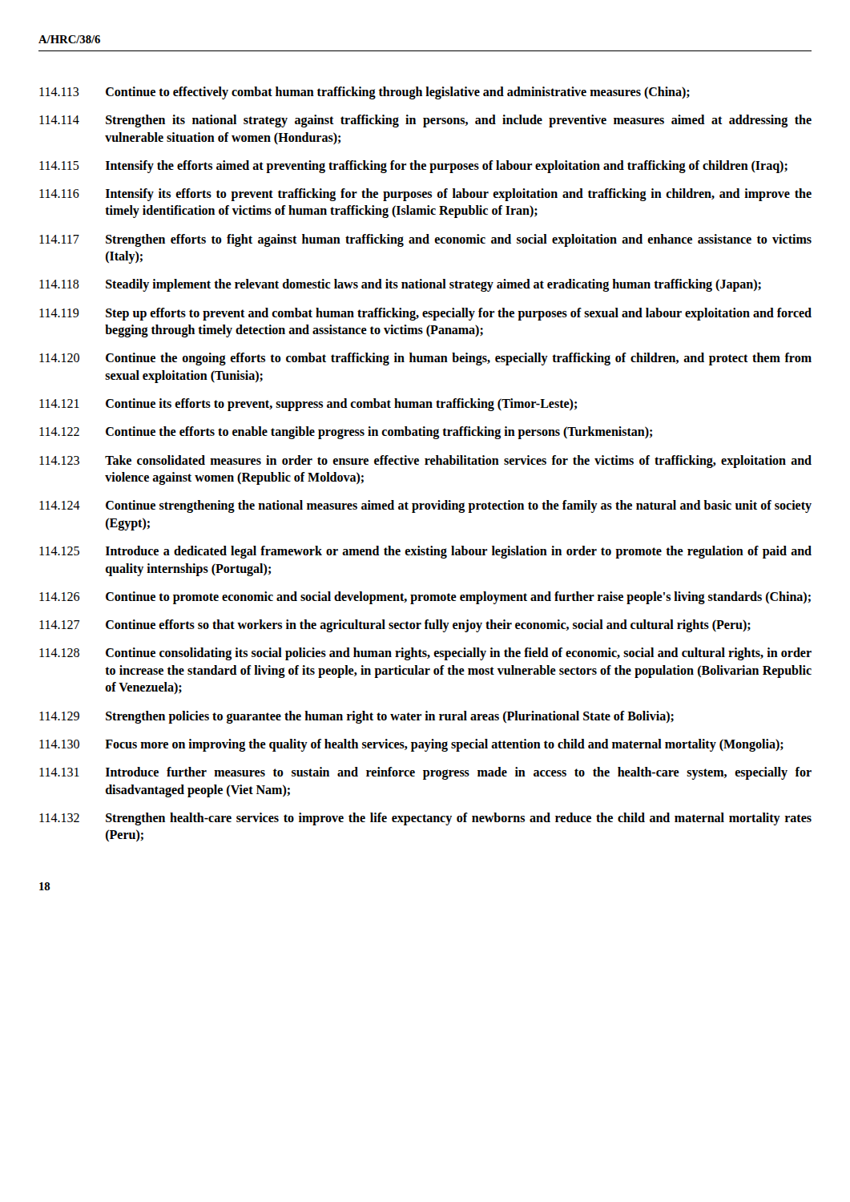A/HRC/38/6
114.113
Continue to effectively combat human trafficking through legislative and administrative measures (China);
114.114
Strengthen its national strategy against trafficking in persons, and include preventive measures aimed at addressing the vulnerable situation of women (Honduras);
114.115
Intensify the efforts aimed at preventing trafficking for the purposes of labour exploitation and trafficking of children (Iraq);
114.116
Intensify its efforts to prevent trafficking for the purposes of labour exploitation and trafficking in children, and improve the timely identification of victims of human trafficking (Islamic Republic of Iran);
114.117
Strengthen efforts to fight against human trafficking and economic and social exploitation and enhance assistance to victims (Italy);
114.118
Steadily implement the relevant domestic laws and its national strategy aimed at eradicating human trafficking (Japan);
114.119
Step up efforts to prevent and combat human trafficking, especially for the purposes of sexual and labour exploitation and forced begging through timely detection and assistance to victims (Panama);
114.120
Continue the ongoing efforts to combat trafficking in human beings, especially trafficking of children, and protect them from sexual exploitation (Tunisia);
114.121
Continue its efforts to prevent, suppress and combat human trafficking (Timor-Leste);
114.122
Continue the efforts to enable tangible progress in combating trafficking in persons (Turkmenistan);
114.123
Take consolidated measures in order to ensure effective rehabilitation services for the victims of trafficking, exploitation and violence against women (Republic of Moldova);
114.124
Continue strengthening the national measures aimed at providing protection to the family as the natural and basic unit of society (Egypt);
114.125
Introduce a dedicated legal framework or amend the existing labour legislation in order to promote the regulation of paid and quality internships (Portugal);
114.126
Continue to promote economic and social development, promote employment and further raise people's living standards (China);
114.127
Continue efforts so that workers in the agricultural sector fully enjoy their economic, social and cultural rights (Peru);
114.128
Continue consolidating its social policies and human rights, especially in the field of economic, social and cultural rights, in order to increase the standard of living of its people, in particular of the most vulnerable sectors of the population (Bolivarian Republic of Venezuela);
114.129
Strengthen policies to guarantee the human right to water in rural areas (Plurinational State of Bolivia);
114.130
Focus more on improving the quality of health services, paying special attention to child and maternal mortality (Mongolia);
114.131
Introduce further measures to sustain and reinforce progress made in access to the health-care system, especially for disadvantaged people (Viet Nam);
114.132
Strengthen health-care services to improve the life expectancy of newborns and reduce the child and maternal mortality rates (Peru);
18